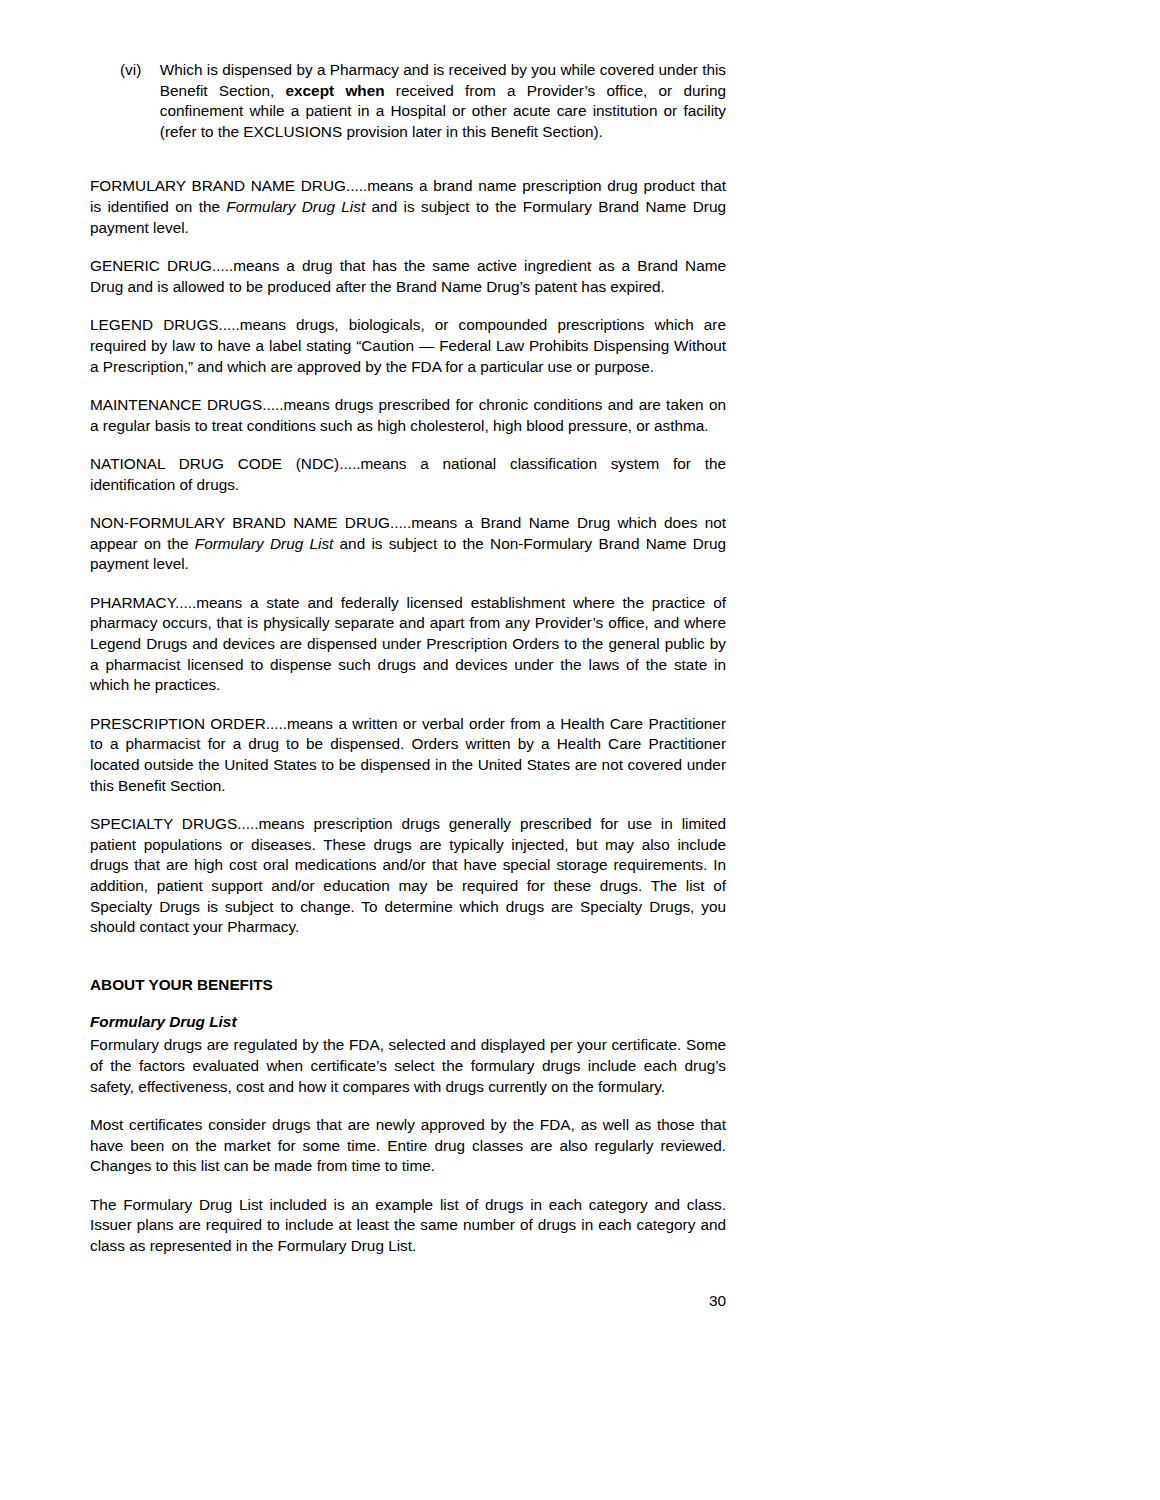(vi)
Which is dispensed by a Pharmacy and is received by you while covered under this Benefit Section, except when received from a Provider’s office, or during confinement while a patient in a Hospital or other acute care institution or facility (refer to the EXCLUSIONS provision later in this Benefit Section).
FORMULARY BRAND NAME DRUG.....means a brand name prescription drug product that is identified on the Formulary Drug List and is subject to the Formulary Brand Name Drug payment level.
GENERIC DRUG.....means a drug that has the same active ingredient as a Brand Name Drug and is allowed to be produced after the Brand Name Drug’s patent has expired.
LEGEND DRUGS.....means drugs, biologicals, or compounded prescriptions which are required by law to have a label stating “Caution — Federal Law Prohibits Dispensing Without a Prescription,” and which are approved by the FDA for a particular use or purpose.
MAINTENANCE DRUGS.....means drugs prescribed for chronic conditions and are taken on a regular basis to treat conditions such as high cholesterol, high blood pressure, or asthma.
NATIONAL DRUG CODE (NDC).....means a national classification system for the identification of drugs.
NON-FORMULARY BRAND NAME DRUG.....means a Brand Name Drug which does not appear on the Formulary Drug List and is subject to the Non-Formulary Brand Name Drug payment level.
PHARMACY.....means a state and federally licensed establishment where the practice of pharmacy occurs, that is physically separate and apart from any Provider’s office, and where Legend Drugs and devices are dispensed under Prescription Orders to the general public by a pharmacist licensed to dispense such drugs and devices under the laws of the state in which he practices.
PRESCRIPTION ORDER.....means a written or verbal order from a Health Care Practitioner to a pharmacist for a drug to be dispensed. Orders written by a Health Care Practitioner located outside the United States to be dispensed in the United States are not covered under this Benefit Section.
SPECIALTY DRUGS.....means prescription drugs generally prescribed for use in limited patient populations or diseases. These drugs are typically injected, but may also include drugs that are high cost oral medications and/or that have special storage requirements. In addition, patient support and/or education may be required for these drugs. The list of Specialty Drugs is subject to change. To determine which drugs are Specialty Drugs, you should contact your Pharmacy.
ABOUT YOUR BENEFITS
Formulary Drug List
Formulary drugs are regulated by the FDA, selected and displayed per your certificate. Some of the factors evaluated when certificate’s select the formulary drugs include each drug’s safety, effectiveness, cost and how it compares with drugs currently on the formulary.
Most certificates consider drugs that are newly approved by the FDA, as well as those that have been on the market for some time. Entire drug classes are also regularly reviewed. Changes to this list can be made from time to time.
The Formulary Drug List included is an example list of drugs in each category and class. Issuer plans are required to include at least the same number of drugs in each category and class as represented in the Formulary Drug List.
30